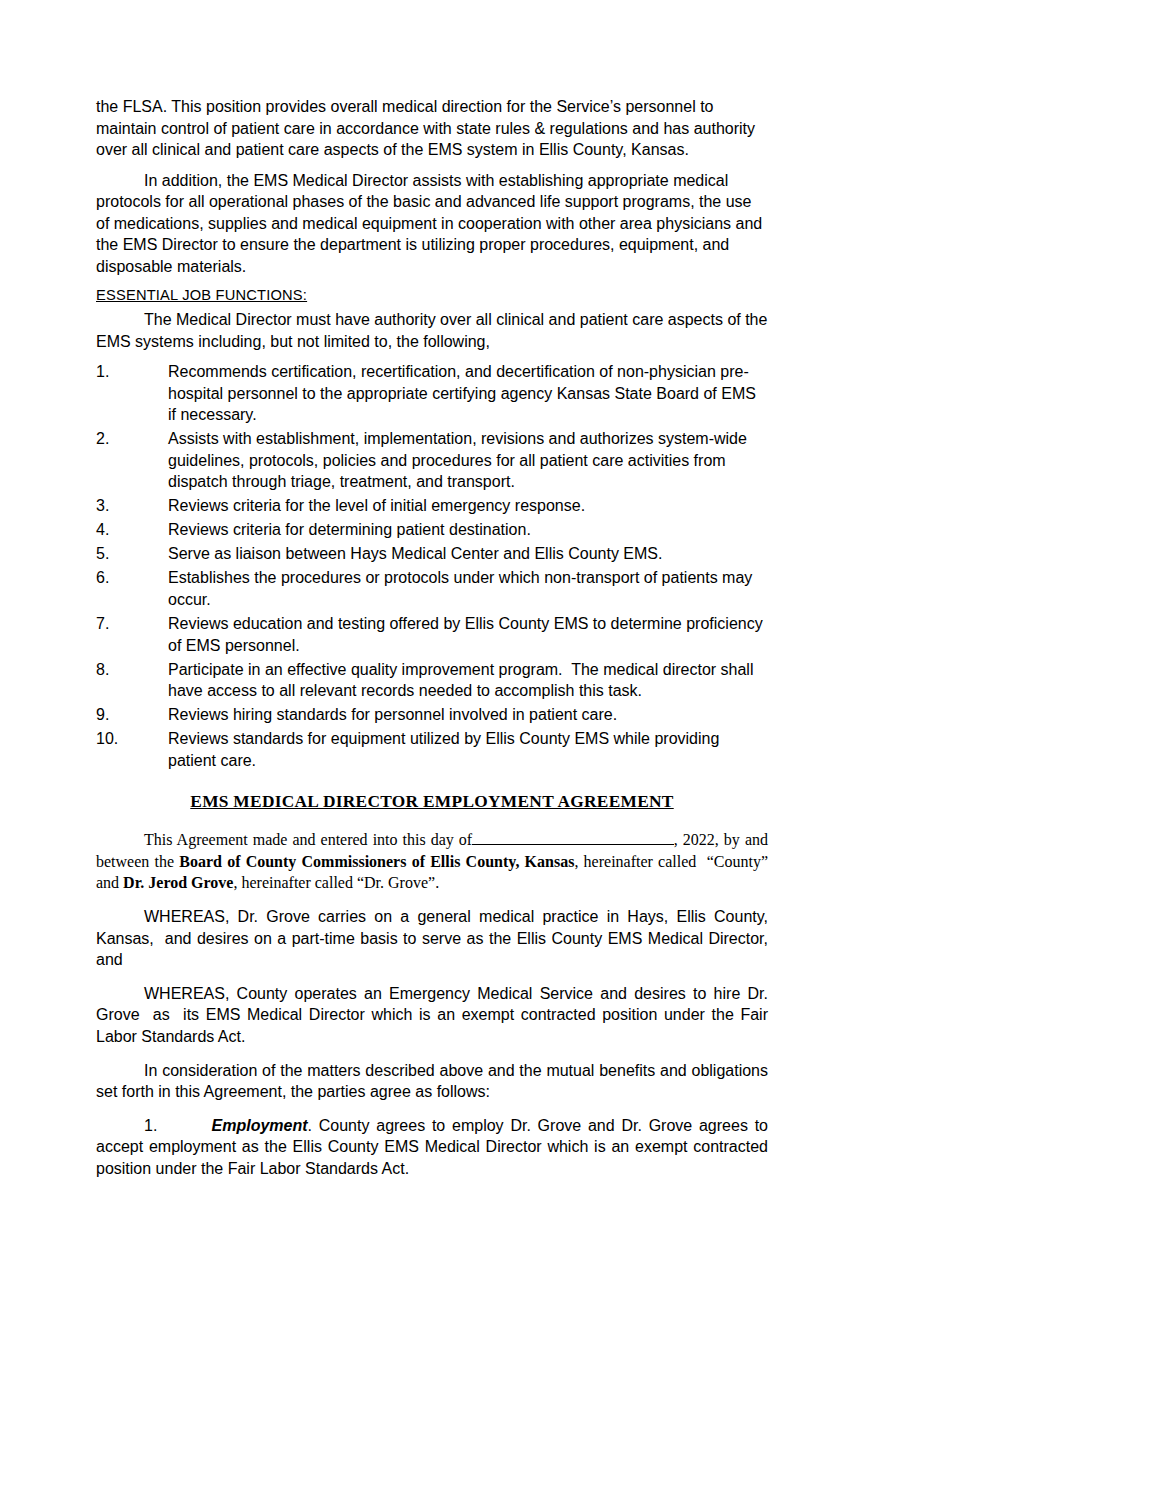the FLSA. This position provides overall medical direction for the Service’s personnel to maintain control of patient care in accordance with state rules & regulations and has authority over all clinical and patient care aspects of the EMS system in Ellis County, Kansas.
In addition, the EMS Medical Director assists with establishing appropriate medical protocols for all operational phases of the basic and advanced life support programs, the use of medications, supplies and medical equipment in cooperation with other area physicians and the EMS Director to ensure the department is utilizing proper procedures, equipment, and disposable materials.
ESSENTIAL JOB FUNCTIONS:
The Medical Director must have authority over all clinical and patient care aspects of the EMS systems including, but not limited to, the following,
1. Recommends certification, recertification, and decertification of non-physician pre-hospital personnel to the appropriate certifying agency Kansas State Board of EMS if necessary.
2. Assists with establishment, implementation, revisions and authorizes system-wide guidelines, protocols, policies and procedures for all patient care activities from dispatch through triage, treatment, and transport.
3. Reviews criteria for the level of initial emergency response.
4. Reviews criteria for determining patient destination.
5. Serve as liaison between Hays Medical Center and Ellis County EMS.
6. Establishes the procedures or protocols under which non-transport of patients may occur.
7. Reviews education and testing offered by Ellis County EMS to determine proficiency of EMS personnel.
8. Participate in an effective quality improvement program. The medical director shall have access to all relevant records needed to accomplish this task.
9. Reviews hiring standards for personnel involved in patient care.
10. Reviews standards for equipment utilized by Ellis County EMS while providing patient care.
EMS MEDICAL DIRECTOR EMPLOYMENT AGREEMENT
This Agreement made and entered into this day of , 2022, by and between the Board of County Commissioners of Ellis County, Kansas, hereinafter called “County” and Dr. Jerod Grove, hereinafter called “Dr. Grove”.
WHEREAS, Dr. Grove carries on a general medical practice in Hays, Ellis County, Kansas, and desires on a part-time basis to serve as the Ellis County EMS Medical Director, and
WHEREAS, County operates an Emergency Medical Service and desires to hire Dr. Grove as its EMS Medical Director which is an exempt contracted position under the Fair Labor Standards Act.
In consideration of the matters described above and the mutual benefits and obligations set forth in this Agreement, the parties agree as follows:
1. Employment. County agrees to employ Dr. Grove and Dr. Grove agrees to accept employment as the Ellis County EMS Medical Director which is an exempt contracted position under the Fair Labor Standards Act.